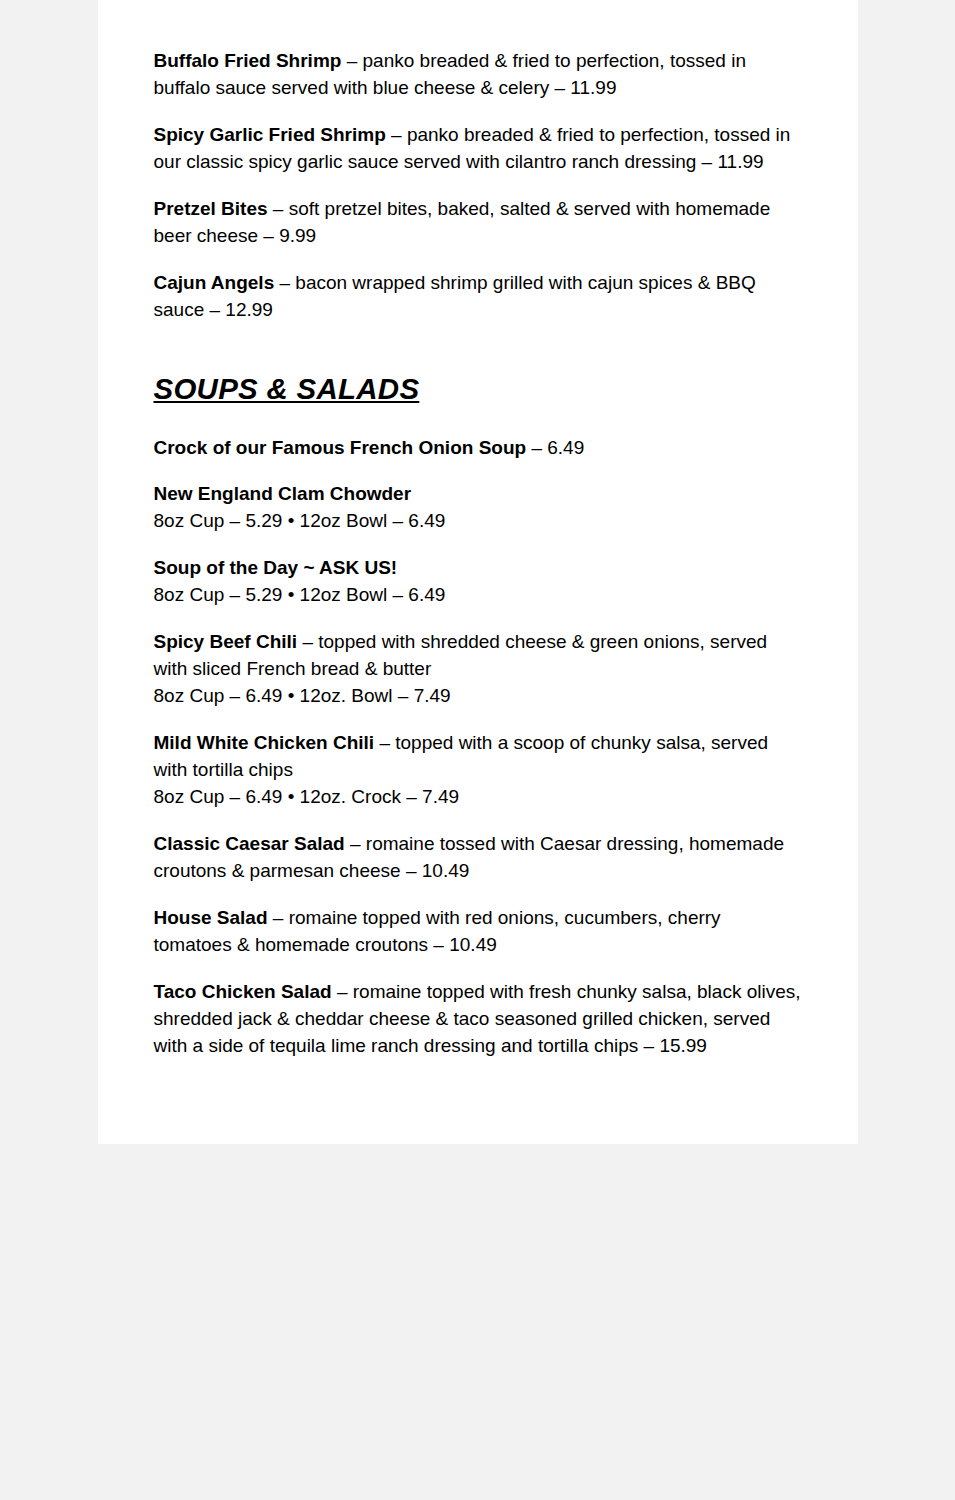Buffalo Fried Shrimp – panko breaded & fried to perfection, tossed in buffalo sauce served with blue cheese & celery – 11.99
Spicy Garlic Fried Shrimp – panko breaded & fried to perfection, tossed in our classic spicy garlic sauce served with cilantro ranch dressing – 11.99
Pretzel Bites – soft pretzel bites, baked, salted & served with homemade beer cheese – 9.99
Cajun Angels – bacon wrapped shrimp grilled with cajun spices & BBQ sauce – 12.99
Soups & Salads
Crock of our Famous French Onion Soup – 6.49
New England Clam Chowder 8oz Cup – 5.29 • 12oz Bowl – 6.49
Soup of the Day ~ ASK US! 8oz Cup – 5.29 • 12oz Bowl – 6.49
Spicy Beef Chili – topped with shredded cheese & green onions, served with sliced French bread & butter 8oz Cup – 6.49 • 12oz. Bowl – 7.49
Mild White Chicken Chili – topped with a scoop of chunky salsa, served with tortilla chips 8oz Cup – 6.49 • 12oz. Crock – 7.49
Classic Caesar Salad – romaine tossed with Caesar dressing, homemade croutons & parmesan cheese – 10.49
House Salad – romaine topped with red onions, cucumbers, cherry tomatoes & homemade croutons – 10.49
Taco Chicken Salad – romaine topped with fresh chunky salsa, black olives, shredded jack & cheddar cheese & taco seasoned grilled chicken, served with a side of tequila lime ranch dressing and tortilla chips – 15.99